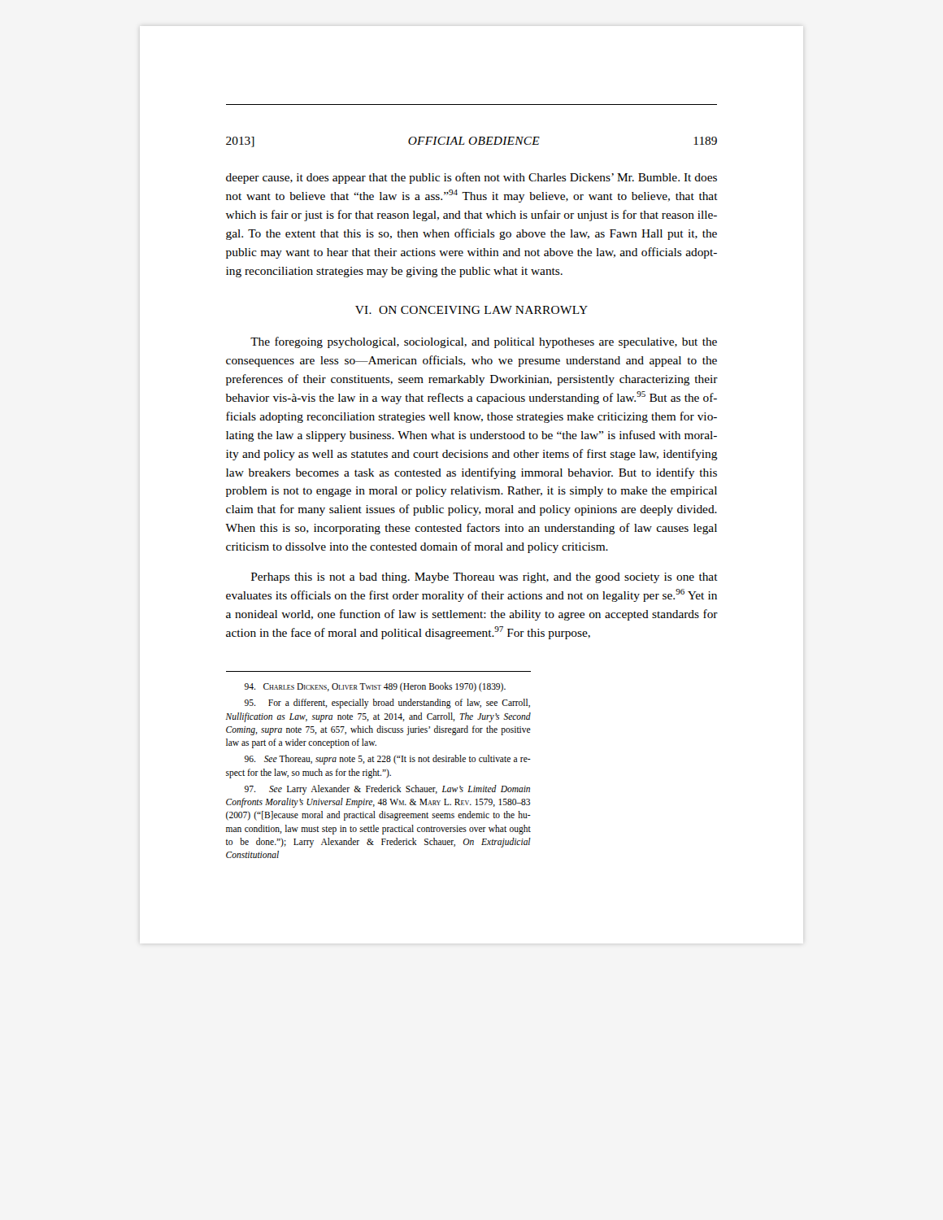2013] OFFICIAL OBEDIENCE 1189
deeper cause, it does appear that the public is often not with Charles Dickens’ Mr. Bumble. It does not want to believe that “the law is a ass.”94 Thus it may believe, or want to believe, that that which is fair or just is for that reason legal, and that which is unfair or unjust is for that reason illegal. To the extent that this is so, then when officials go above the law, as Fawn Hall put it, the public may want to hear that their actions were within and not above the law, and officials adopting reconciliation strategies may be giving the public what it wants.
VI. ON CONCEIVING LAW NARROWLY
The foregoing psychological, sociological, and political hypotheses are speculative, but the consequences are less so—American officials, who we presume understand and appeal to the preferences of their constituents, seem remarkably Dworkinian, persistently characterizing their behavior vis-à-vis the law in a way that reflects a capacious understanding of law.95 But as the officials adopting reconciliation strategies well know, those strategies make criticizing them for violating the law a slippery business. When what is understood to be “the law” is infused with morality and policy as well as statutes and court decisions and other items of first stage law, identifying law breakers becomes a task as contested as identifying immoral behavior. But to identify this problem is not to engage in moral or policy relativism. Rather, it is simply to make the empirical claim that for many salient issues of public policy, moral and policy opinions are deeply divided. When this is so, incorporating these contested factors into an understanding of law causes legal criticism to dissolve into the contested domain of moral and policy criticism.
Perhaps this is not a bad thing. Maybe Thoreau was right, and the good society is one that evaluates its officials on the first order morality of their actions and not on legality per se.96 Yet in a nonideal world, one function of law is settlement: the ability to agree on accepted standards for action in the face of moral and political disagreement.97 For this purpose,
94. Charles Dickens, Oliver Twist 489 (Heron Books 1970) (1839).
95. For a different, especially broad understanding of law, see Carroll, Nullification as Law, supra note 75, at 2014, and Carroll, The Jury’s Second Coming, supra note 75, at 657, which discuss juries’ disregard for the positive law as part of a wider conception of law.
96. See Thoreau, supra note 5, at 228 (“It is not desirable to cultivate a respect for the law, so much as for the right.”).
97. See Larry Alexander & Frederick Schauer, Law’s Limited Domain Confronts Morality’s Universal Empire, 48 Wm. & Mary L. Rev. 1579, 1580–83 (2007) (“[B]ecause moral and practical disagreement seems endemic to the human condition, law must step in to settle practical controversies over what ought to be done.”); Larry Alexander & Frederick Schauer, On Extrajudicial Constitutional